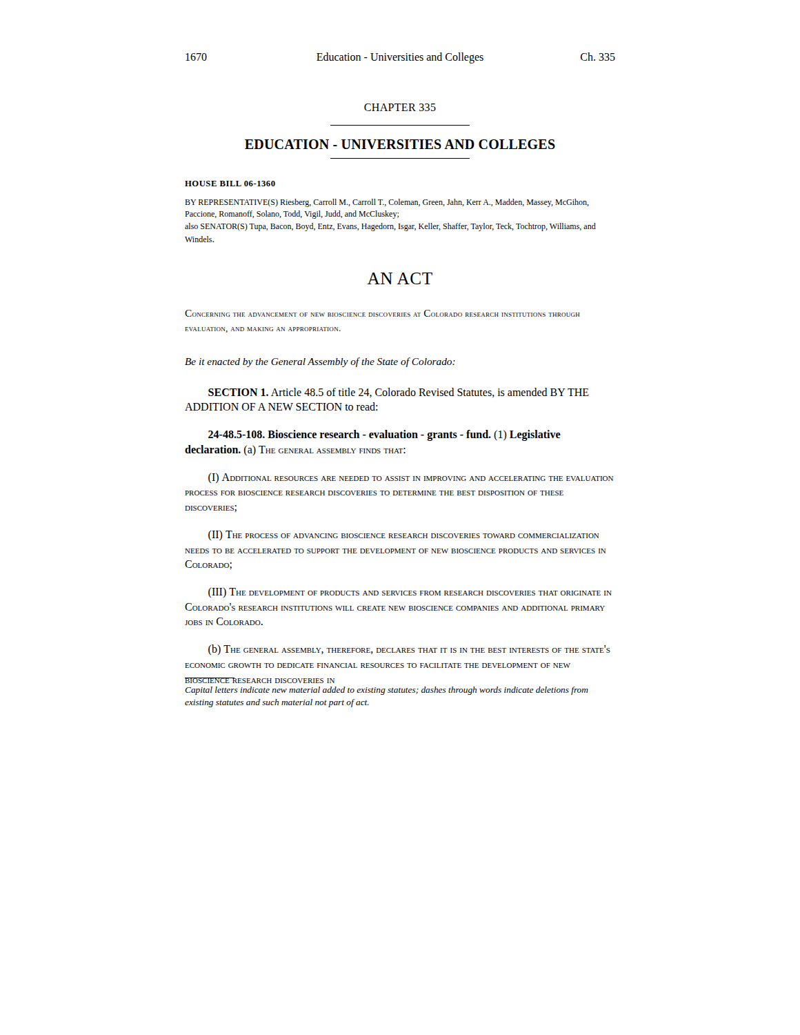1670
Education - Universities and Colleges
Ch. 335
CHAPTER 335
EDUCATION - UNIVERSITIES AND COLLEGES
HOUSE BILL 06-1360
BY REPRESENTATIVE(S) Riesberg, Carroll M., Carroll T., Coleman, Green, Jahn, Kerr A., Madden, Massey, McGihon, Paccione, Romanoff, Solano, Todd, Vigil, Judd, and McCluskey;
also SENATOR(S) Tupa, Bacon, Boyd, Entz, Evans, Hagedorn, Isgar, Keller, Shaffer, Taylor, Teck, Tochtrop, Williams, and Windels.
AN ACT
Concerning the advancement of new bioscience discoveries at Colorado research institutions through evaluation, and making an appropriation.
Be it enacted by the General Assembly of the State of Colorado:
SECTION 1. Article 48.5 of title 24, Colorado Revised Statutes, is amended BY THE ADDITION OF A NEW SECTION to read:
24-48.5-108. Bioscience research - evaluation - grants - fund. (1) Legislative declaration. (a) The general assembly finds that:
(I) Additional resources are needed to assist in improving and accelerating the evaluation process for bioscience research discoveries to determine the best disposition of these discoveries;
(II) The process of advancing bioscience research discoveries toward commercialization needs to be accelerated to support the development of new bioscience products and services in Colorado;
(III) The development of products and services from research discoveries that originate in Colorado's research institutions will create new bioscience companies and additional primary jobs in Colorado.
(b) The general assembly, therefore, declares that it is in the best interests of the state's economic growth to dedicate financial resources to facilitate the development of new bioscience research discoveries in
Capital letters indicate new material added to existing statutes; dashes through words indicate deletions from existing statutes and such material not part of act.